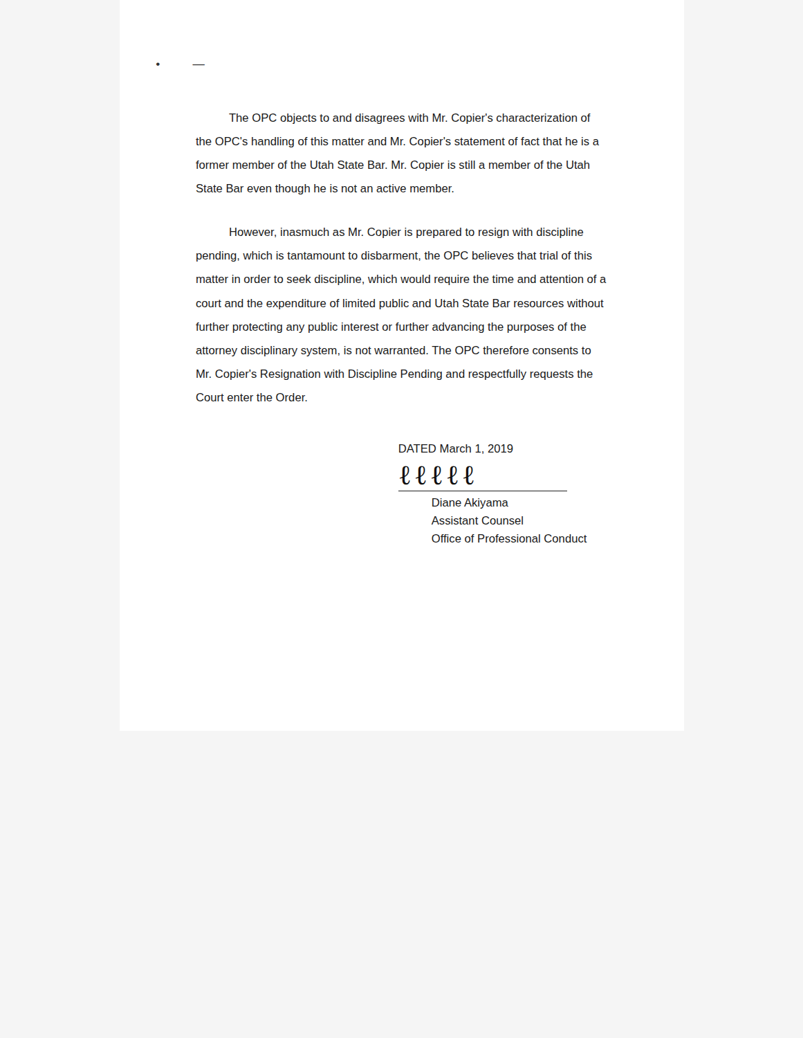• —
The OPC objects to and disagrees with Mr. Copier's characterization of the OPC's handling of this matter and Mr. Copier's statement of fact that he is a former member of the Utah State Bar. Mr. Copier is still a member of the Utah State Bar even though he is not an active member.
However, inasmuch as Mr. Copier is prepared to resign with discipline pending, which is tantamount to disbarment, the OPC believes that trial of this matter in order to seek discipline, which would require the time and attention of a court and the expenditure of limited public and Utah State Bar resources without further protecting any public interest or further advancing the purposes of the attorney disciplinary system, is not warranted. The OPC therefore consents to Mr. Copier's Resignation with Discipline Pending and respectfully requests the Court enter the Order.
DATED March 1, 2019
ℓℓℓℓℓ
Diane Akiyama
Assistant Counsel
Office of Professional Conduct